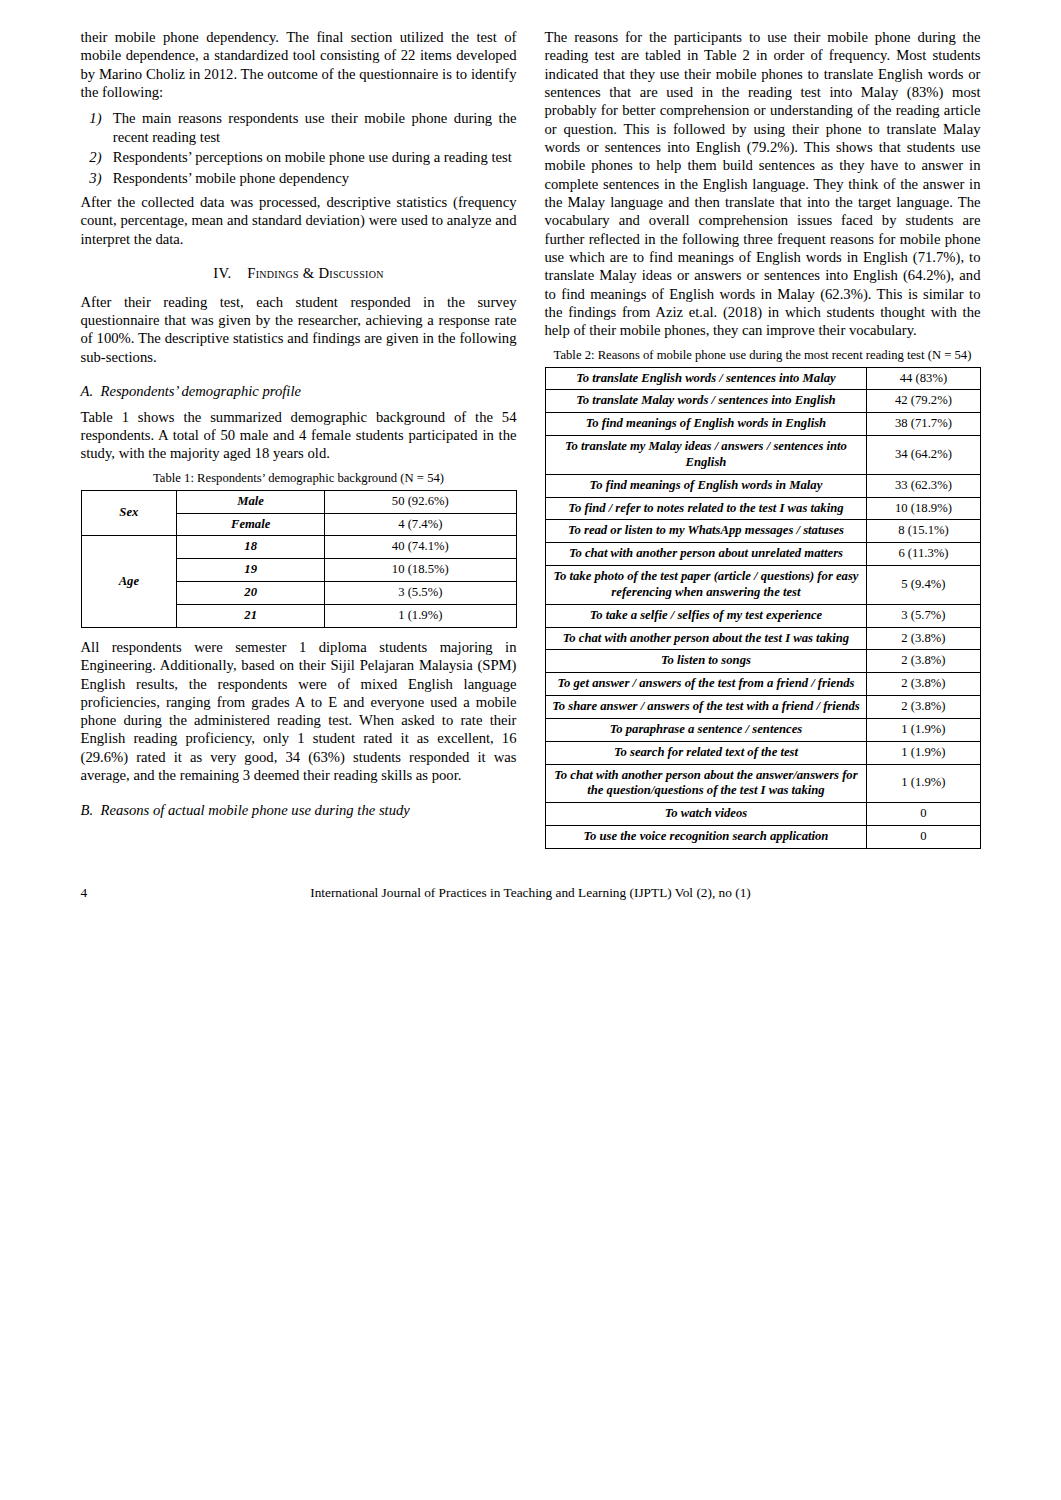their mobile phone dependency. The final section utilized the test of mobile dependence, a standardized tool consisting of 22 items developed by Marino Choliz in 2012. The outcome of the questionnaire is to identify the following:
1) The main reasons respondents use their mobile phone during the recent reading test 2) Respondents’ perceptions on mobile phone use during a reading test 3) Respondents’ mobile phone dependency
After the collected data was processed, descriptive statistics (frequency count, percentage, mean and standard deviation) were used to analyze and interpret the data.
IV. Findings & Discussion
After their reading test, each student responded in the survey questionnaire that was given by the researcher, achieving a response rate of 100%. The descriptive statistics and findings are given in the following sub-sections.
A. Respondents’ demographic profile
Table 1 shows the summarized demographic background of the 54 respondents. A total of 50 male and 4 female students participated in the study, with the majority aged 18 years old.
Table 1: Respondents’ demographic background (N = 54)
| Sex | Male | 50 (92.6%) |
| Female | 4 (7.4%) |
| Age | 18 | 40 (74.1%) |
| 19 | 10 (18.5%) |
| 20 | 3 (5.5%) |
| 21 | 1 (1.9%) |
All respondents were semester 1 diploma students majoring in Engineering. Additionally, based on their Sijil Pelajaran Malaysia (SPM) English results, the respondents were of mixed English language proficiencies, ranging from grades A to E and everyone used a mobile phone during the administered reading test. When asked to rate their English reading proficiency, only 1 student rated it as excellent, 16 (29.6%) rated it as very good, 34 (63%) students responded it was average, and the remaining 3 deemed their reading skills as poor.
B. Reasons of actual mobile phone use during the study
The reasons for the participants to use their mobile phone during the reading test are tabled in Table 2 in order of frequency. Most students indicated that they use their mobile phones to translate English words or sentences that are used in the reading test into Malay (83%) most probably for better comprehension or understanding of the reading article or question. This is followed by using their phone to translate Malay words or sentences into English (79.2%). This shows that students use mobile phones to help them build sentences as they have to answer in complete sentences in the English language. They think of the answer in the Malay language and then translate that into the target language. The vocabulary and overall comprehension issues faced by students are further reflected in the following three frequent reasons for mobile phone use which are to find meanings of English words in English (71.7%), to translate Malay ideas or answers or sentences into English (64.2%), and to find meanings of English words in Malay (62.3%). This is similar to the findings from Aziz et.al. (2018) in which students thought with the help of their mobile phones, they can improve their vocabulary.
Table 2: Reasons of mobile phone use during the most recent reading test (N = 54)
| To translate English words / sentences into Malay | 44 (83%) |
| To translate Malay words / sentences into English | 42 (79.2%) |
| To find meanings of English words in English | 38 (71.7%) |
| To translate my Malay ideas / answers / sentences into English | 34 (64.2%) |
| To find meanings of English words in Malay | 33 (62.3%) |
| To find / refer to notes related to the test I was taking | 10 (18.9%) |
| To read or listen to my WhatsApp messages / statuses | 8 (15.1%) |
| To chat with another person about unrelated matters | 6 (11.3%) |
| To take photo of the test paper (article / questions) for easy referencing when answering the test | 5 (9.4%) |
| To take a selfie / selfies of my test experience | 3 (5.7%) |
| To chat with another person about the test I was taking | 2 (3.8%) |
| To listen to songs | 2 (3.8%) |
| To get answer / answers of the test from a friend / friends | 2 (3.8%) |
| To share answer / answers of the test with a friend / friends | 2 (3.8%) |
| To paraphrase a sentence / sentences | 1 (1.9%) |
| To search for related text of the test | 1 (1.9%) |
| To chat with another person about the answer/answers for the question/questions of the test I was taking | 1 (1.9%) |
| To watch videos | 0 |
| To use the voice recognition search application | 0 |
4
International Journal of Practices in Teaching and Learning (IJPTL) Vol (2), no (1)